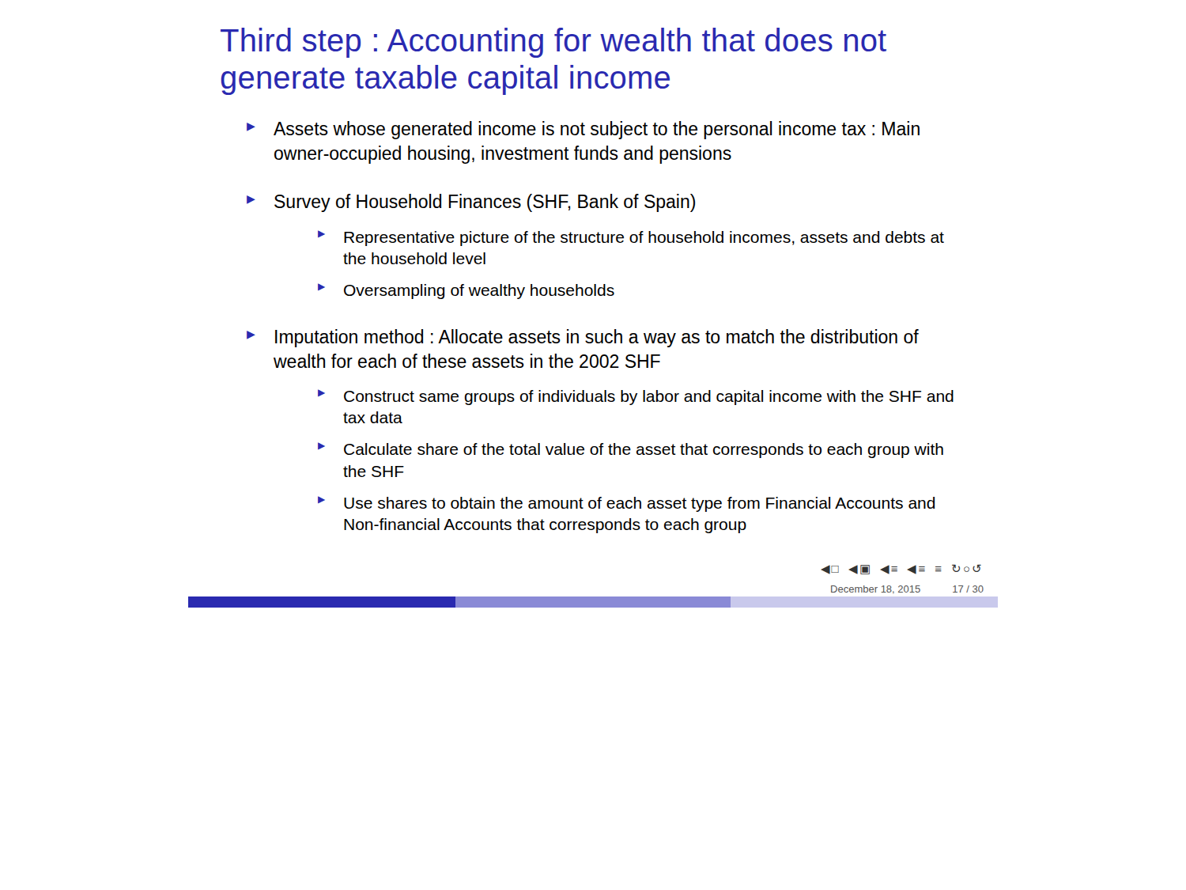Third step : Accounting for wealth that does not
generate taxable capital income
Assets whose generated income is not subject to the personal income tax : Main owner-occupied housing, investment funds and pensions
Survey of Household Finances (SHF, Bank of Spain)
Representative picture of the structure of household incomes, assets and debts at the household level
Oversampling of wealthy households
Imputation method : Allocate assets in such a way as to match the distribution of wealth for each of these assets in the 2002 SHF
Construct same groups of individuals by labor and capital income with the SHF and tax data
Calculate share of the total value of the asset that corresponds to each group with the SHF
Use shares to obtain the amount of each asset type from Financial Accounts and Non-financial Accounts that corresponds to each group
◀□ ◀▣ ◀≡ ◀≡ ≡ ↻○↺
December 18, 201517 / 30